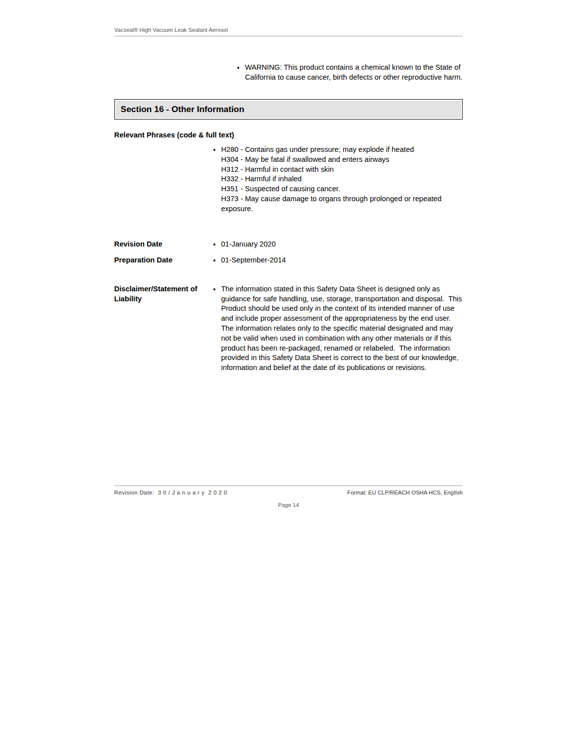Vacseal® High Vacuum Leak Sealant Aerosol
WARNING: This product contains a chemical known to the State of California to cause cancer, birth defects or other reproductive harm.
Section 16 - Other Information
Relevant Phrases (code & full text)
H280 - Contains gas under pressure; may explode if heated
H304 - May be fatal if swallowed and enters airways
H312 - Harmful in contact with skin
H332 - Harmful if inhaled
H351 - Suspected of causing cancer.
H373 - May cause damage to organs through prolonged or repeated exposure.
Revision Date
01-January 2020
Preparation Date
01-September-2014
Disclaimer/Statement of Liability
The information stated in this Safety Data Sheet is designed only as guidance for safe handling, use, storage, transportation and disposal. This Product should be used only in the context of its intended manner of use and include proper assessment of the appropriateness by the end user. The information relates only to the specific material designated and may not be valid when used in combination with any other materials or if this product has been re-packaged, renamed or relabeled. The information provided in this Safety Data Sheet is correct to the best of our knowledge, information and belief at the date of its publications or revisions.
Revision Date: 3 0 / J a n u a r y 2 0 2 0
Format: EU CLP/REACH OSHA HCS, EngIIsh
Page 14